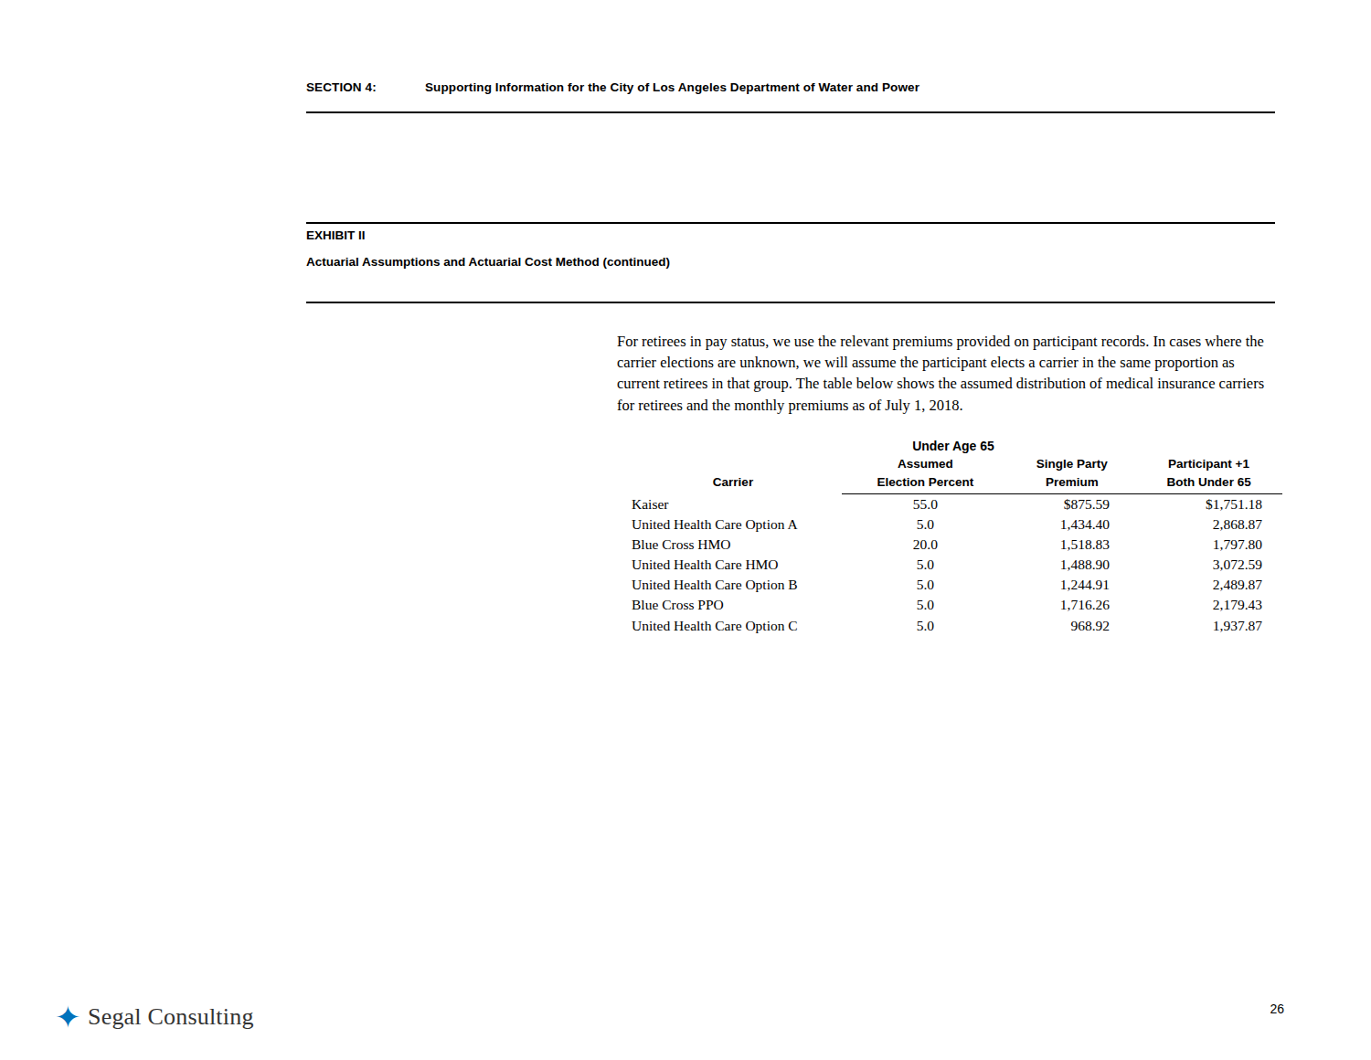SECTION 4: Supporting Information for the City of Los Angeles Department of Water and Power
EXHIBIT II
Actuarial Assumptions and Actuarial Cost Method (continued)
For retirees in pay status, we use the relevant premiums provided on participant records. In cases where the carrier elections are unknown, we will assume the participant elects a carrier in the same proportion as current retirees in that group. The table below shows the assumed distribution of medical insurance carriers for retirees and the monthly premiums as of July 1, 2018.
Under Age 65
| Carrier | Assumed | Single Party | Participant +1 |
| --- | --- | --- | --- |
| Election Percent | Premium | Both Under 65 |
| Kaiser | 55.0 | $875.59 | $1,751.18 |
| United Health Care Option A | 5.0 | 1,434.40 | 2,868.87 |
| Blue Cross HMO | 20.0 | 1,518.83 | 1,797.80 |
| United Health Care HMO | 5.0 | 1,488.90 | 3,072.59 |
| United Health Care Option B | 5.0 | 1,244.91 | 2,489.87 |
| Blue Cross PPO | 5.0 | 1,716.26 | 2,179.43 |
| United Health Care Option C | 5.0 | 968.92 | 1,937.87 |
✦ Segal Consulting
26